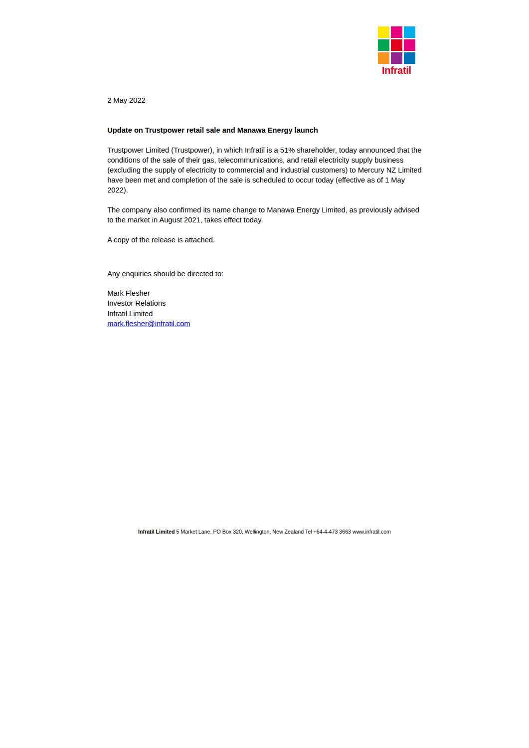Infratil
2 May 2022
Update on Trustpower retail sale and Manawa Energy launch
Trustpower Limited (Trustpower), in which Infratil is a 51% shareholder, today announced that the conditions of the sale of their gas, telecommunications, and retail electricity supply business (excluding the supply of electricity to commercial and industrial customers) to Mercury NZ Limited have been met and completion of the sale is scheduled to occur today (effective as of 1 May 2022).
The company also confirmed its name change to Manawa Energy Limited, as previously advised to the market in August 2021, takes effect today.
A copy of the release is attached.
Any enquiries should be directed to:
Mark Flesher
Investor Relations
Infratil Limited
mark.flesher@infratil.com
Infratil Limited 5 Market Lane, PO Box 320, Wellington, New Zealand Tel +64-4-473 3663 www.infratil.com